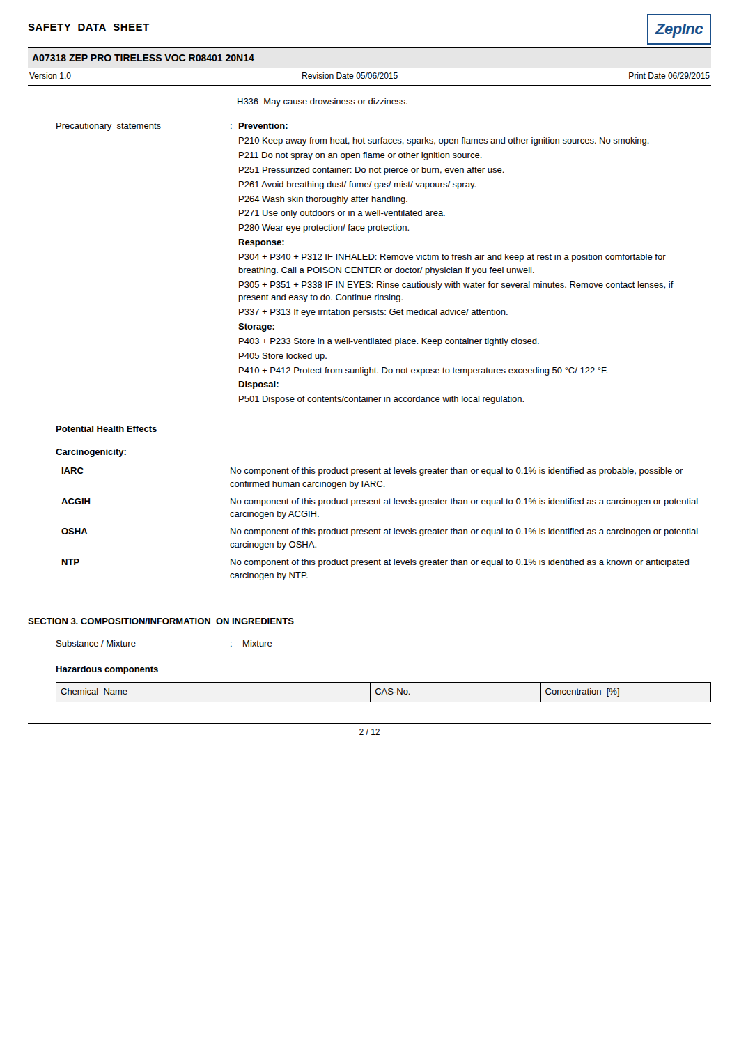Zep Inc
SAFETY DATA SHEET
A07318 ZEP PRO TIRELESS VOC R08401 20N14
Version 1.0 Revision Date 05/06/2015 Print Date 06/29/2015
H336 May cause drowsiness or dizziness.
Precautionary statements:
Prevention:
P210 Keep away from heat, hot surfaces, sparks, open flames and other ignition sources. No smoking.
P211 Do not spray on an open flame or other ignition source.
P251 Pressurized container: Do not pierce or burn, even after use.
P261 Avoid breathing dust/ fume/ gas/ mist/ vapours/ spray.
P264 Wash skin thoroughly after handling.
P271 Use only outdoors or in a well-ventilated area.
P280 Wear eye protection/ face protection.
Response:
P304 + P340 + P312 IF INHALED: Remove victim to fresh air and keep at rest in a position comfortable for breathing. Call a POISON CENTER or doctor/ physician if you feel unwell.
P305 + P351 + P338 IF IN EYES: Rinse cautiously with water for several minutes. Remove contact lenses, if present and easy to do. Continue rinsing.
P337 + P313 If eye irritation persists: Get medical advice/ attention.
Storage:
P403 + P233 Store in a well-ventilated place. Keep container tightly closed.
P405 Store locked up.
P410 + P412 Protect from sunlight. Do not expose to temperatures exceeding 50 °C/ 122 °F.
Disposal:
P501 Dispose of contents/container in accordance with local regulation.
Potential Health Effects
Carcinogenicity:
| IARC | No component of this product present at levels greater than or equal to 0.1% is identified as probable, possible or confirmed human carcinogen by IARC. |
| ACGIH | No component of this product present at levels greater than or equal to 0.1% is identified as a carcinogen or potential carcinogen by ACGIH. |
| OSHA | No component of this product present at levels greater than or equal to 0.1% is identified as a carcinogen or potential carcinogen by OSHA. |
| NTP | No component of this product present at levels greater than or equal to 0.1% is identified as a known or anticipated carcinogen by NTP. |
SECTION 3. COMPOSITION/INFORMATION ON INGREDIENTS
Substance / Mixture: Mixture
Hazardous components
| Chemical Name | CAS-No. | Concentration [%] |
| --- | --- | --- |
2 / 12